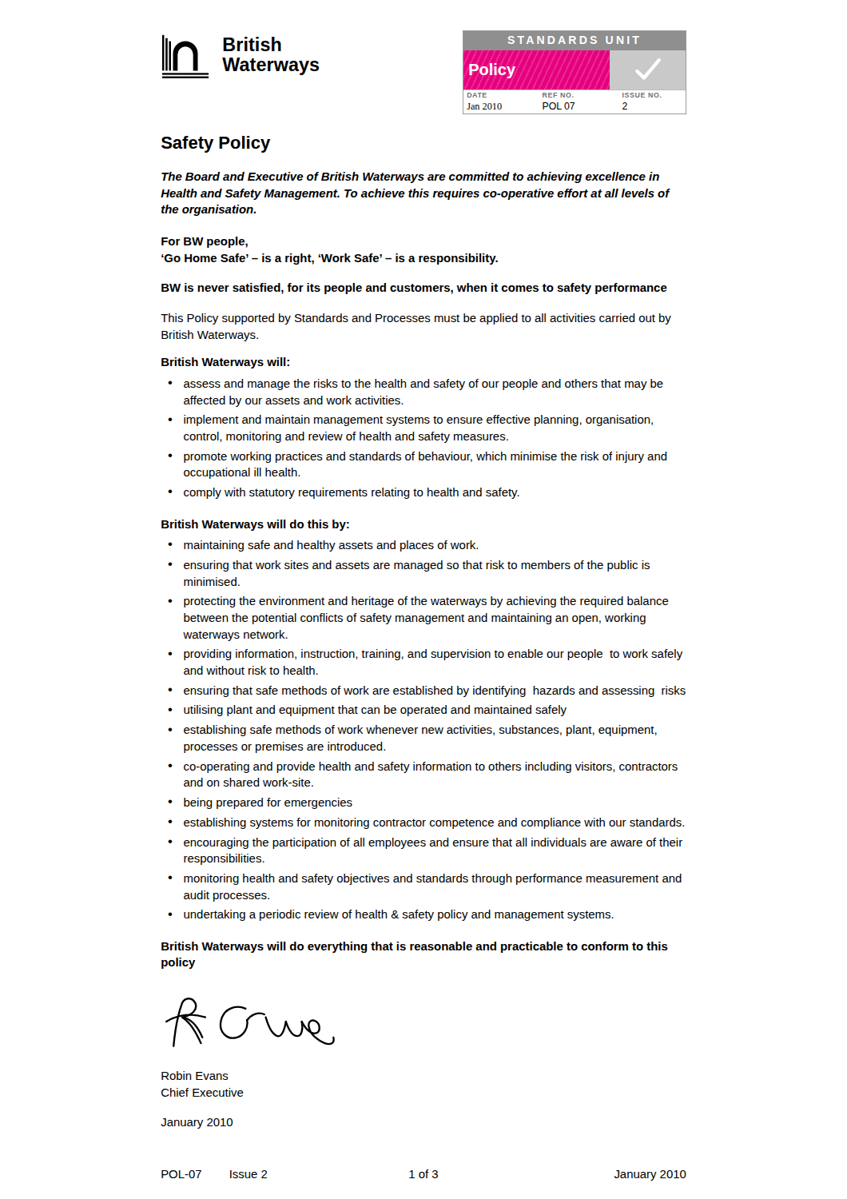British
Waterways
Standards Unit
Policy
Date Jan 2010
Ref no. POL 07
Issue no. 2
Safety Policy
The Board and Executive of British Waterways are committed to achieving excellence in Health and Safety Management. To achieve this requires co-operative effort at all levels of the organisation.
For BW people, ‘Go Home Safe’ – is a right, ‘Work Safe’ – is a responsibility.
BW is never satisfied, for its people and customers, when it comes to safety performance
This Policy supported by Standards and Processes must be applied to all activities carried out by British Waterways.
British Waterways will:
assess and manage the risks to the health and safety of our people and others that may be affected by our assets and work activities.
implement and maintain management systems to ensure effective planning, organisation, control, monitoring and review of health and safety measures.
promote working practices and standards of behaviour, which minimise the risk of injury and occupational ill health.
comply with statutory requirements relating to health and safety.
British Waterways will do this by:
maintaining safe and healthy assets and places of work.
ensuring that work sites and assets are managed so that risk to members of the public is minimised.
protecting the environment and heritage of the waterways by achieving the required balance between the potential conflicts of safety management and maintaining an open, working waterways network.
providing information, instruction, training, and supervision to enable our people to work safely and without risk to health.
ensuring that safe methods of work are established by identifying hazards and assessing risks
utilising plant and equipment that can be operated and maintained safely
establishing safe methods of work whenever new activities, substances, plant, equipment, processes or premises are introduced.
co-operating and provide health and safety information to others including visitors, contractors and on shared work-site.
being prepared for emergencies
establishing systems for monitoring contractor competence and compliance with our standards.
encouraging the participation of all employees and ensure that all individuals are aware of their responsibilities.
monitoring health and safety objectives and standards through performance measurement and audit processes.
undertaking a periodic review of health & safety policy and management systems.
British Waterways will do everything that is reasonable and practicable to conform to this policy
Robin Evans Chief Executive
January 2010
POL-07Issue 2
1 of 3
January 2010